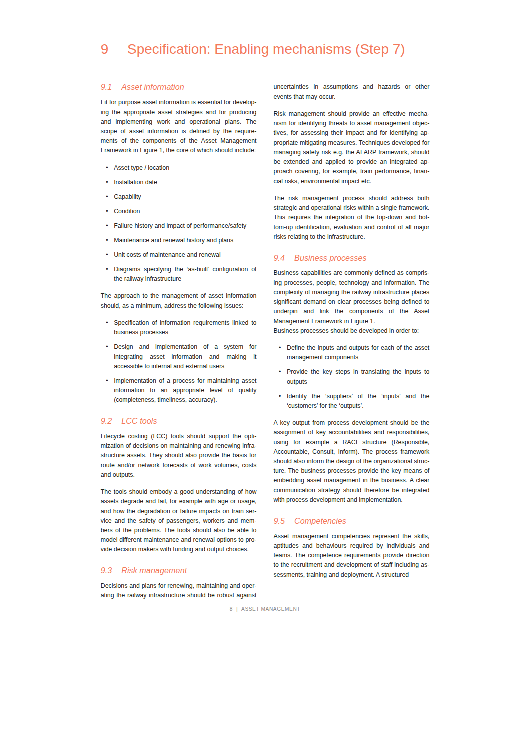9 Specification: Enabling mechanisms (Step 7)
9.1 Asset information
Fit for purpose asset information is essential for developing the appropriate asset strategies and for producing and implementing work and operational plans. The scope of asset information is defined by the requirements of the components of the Asset Management Framework in Figure 1, the core of which should include:
Asset type / location
Installation date
Capability
Condition
Failure history and impact of performance/safety
Maintenance and renewal history and plans
Unit costs of maintenance and renewal
Diagrams specifying the ‘as-built’ configuration of the railway infrastructure
The approach to the management of asset information should, as a minimum, address the following issues:
Specification of information requirements linked to business processes
Design and implementation of a system for integrating asset information and making it accessible to internal and external users
Implementation of a process for maintaining asset information to an appropriate level of quality (completeness, timeliness, accuracy).
9.2 LCC tools
Lifecycle costing (LCC) tools should support the optimization of decisions on maintaining and renewing infrastructure assets. They should also provide the basis for route and/or network forecasts of work volumes, costs and outputs.
The tools should embody a good understanding of how assets degrade and fail, for example with age or usage, and how the degradation or failure impacts on train service and the safety of passengers, workers and members of the problems. The tools should also be able to model different maintenance and renewal options to provide decision makers with funding and output choices.
9.3 Risk management
Decisions and plans for renewing, maintaining and operating the railway infrastructure should be robust against uncertainties in assumptions and hazards or other events that may occur.
Risk management should provide an effective mechanism for identifying threats to asset management objectives, for assessing their impact and for identifying appropriate mitigating measures. Techniques developed for managing safety risk e.g. the ALARP framework, should be extended and applied to provide an integrated approach covering, for example, train performance, financial risks, environmental impact etc.
The risk management process should address both strategic and operational risks within a single framework. This requires the integration of the top-down and bottom-up identification, evaluation and control of all major risks relating to the infrastructure.
9.4 Business processes
Business capabilities are commonly defined as comprising processes, people, technology and information. The complexity of managing the railway infrastructure places significant demand on clear processes being defined to underpin and link the components of the Asset Management Framework in Figure 1.
Business processes should be developed in order to:
Define the inputs and outputs for each of the asset management components
Provide the key steps in translating the inputs to outputs
Identify the ‘suppliers’ of the ‘inputs’ and the ‘customers’ for the ‘outputs’.
A key output from process development should be the assignment of key accountabilities and responsibilities, using for example a RACI structure (Responsible, Accountable, Consult, Inform). The process framework should also inform the design of the organizational structure. The business processes provide the key means of embedding asset management in the business. A clear communication strategy should therefore be integrated with process development and implementation.
9.5 Competencies
Asset management competencies represent the skills, aptitudes and behaviours required by individuals and teams. The competence requirements provide direction to the recruitment and development of staff including assessments, training and deployment. A structured
8 | ASSET MANAGEMENT